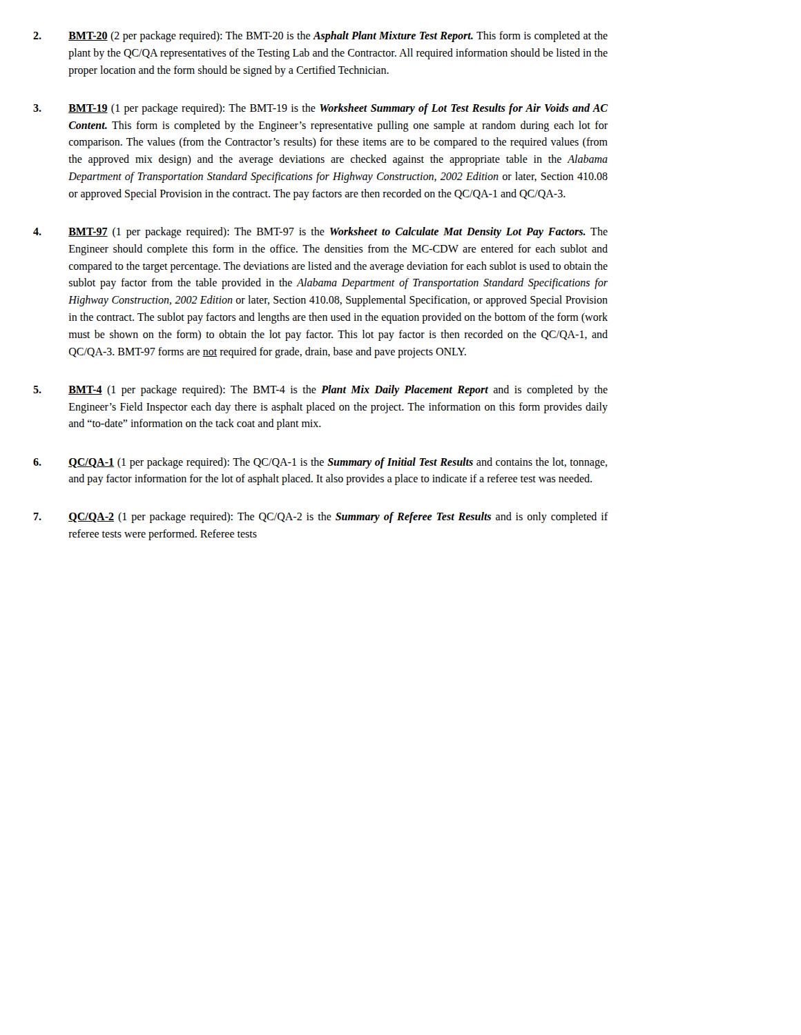2. BMT-20 (2 per package required): The BMT-20 is the Asphalt Plant Mixture Test Report. This form is completed at the plant by the QC/QA representatives of the Testing Lab and the Contractor. All required information should be listed in the proper location and the form should be signed by a Certified Technician.
3. BMT-19 (1 per package required): The BMT-19 is the Worksheet Summary of Lot Test Results for Air Voids and AC Content. This form is completed by the Engineer’s representative pulling one sample at random during each lot for comparison. The values (from the Contractor’s results) for these items are to be compared to the required values (from the approved mix design) and the average deviations are checked against the appropriate table in the Alabama Department of Transportation Standard Specifications for Highway Construction, 2002 Edition or later, Section 410.08 or approved Special Provision in the contract. The pay factors are then recorded on the QC/QA-1 and QC/QA-3.
4. BMT-97 (1 per package required): The BMT-97 is the Worksheet to Calculate Mat Density Lot Pay Factors. The Engineer should complete this form in the office. The densities from the MC-CDW are entered for each sublot and compared to the target percentage. The deviations are listed and the average deviation for each sublot is used to obtain the sublot pay factor from the table provided in the Alabama Department of Transportation Standard Specifications for Highway Construction, 2002 Edition or later, Section 410.08, Supplemental Specification, or approved Special Provision in the contract. The sublot pay factors and lengths are then used in the equation provided on the bottom of the form (work must be shown on the form) to obtain the lot pay factor. This lot pay factor is then recorded on the QC/QA-1, and QC/QA-3. BMT-97 forms are not required for grade, drain, base and pave projects ONLY.
5. BMT-4 (1 per package required): The BMT-4 is the Plant Mix Daily Placement Report and is completed by the Engineer’s Field Inspector each day there is asphalt placed on the project. The information on this form provides daily and “to-date” information on the tack coat and plant mix.
6. QC/QA-1 (1 per package required): The QC/QA-1 is the Summary of Initial Test Results and contains the lot, tonnage, and pay factor information for the lot of asphalt placed. It also provides a place to indicate if a referee test was needed.
7. QC/QA-2 (1 per package required): The QC/QA-2 is the Summary of Referee Test Results and is only completed if referee tests were performed. Referee tests